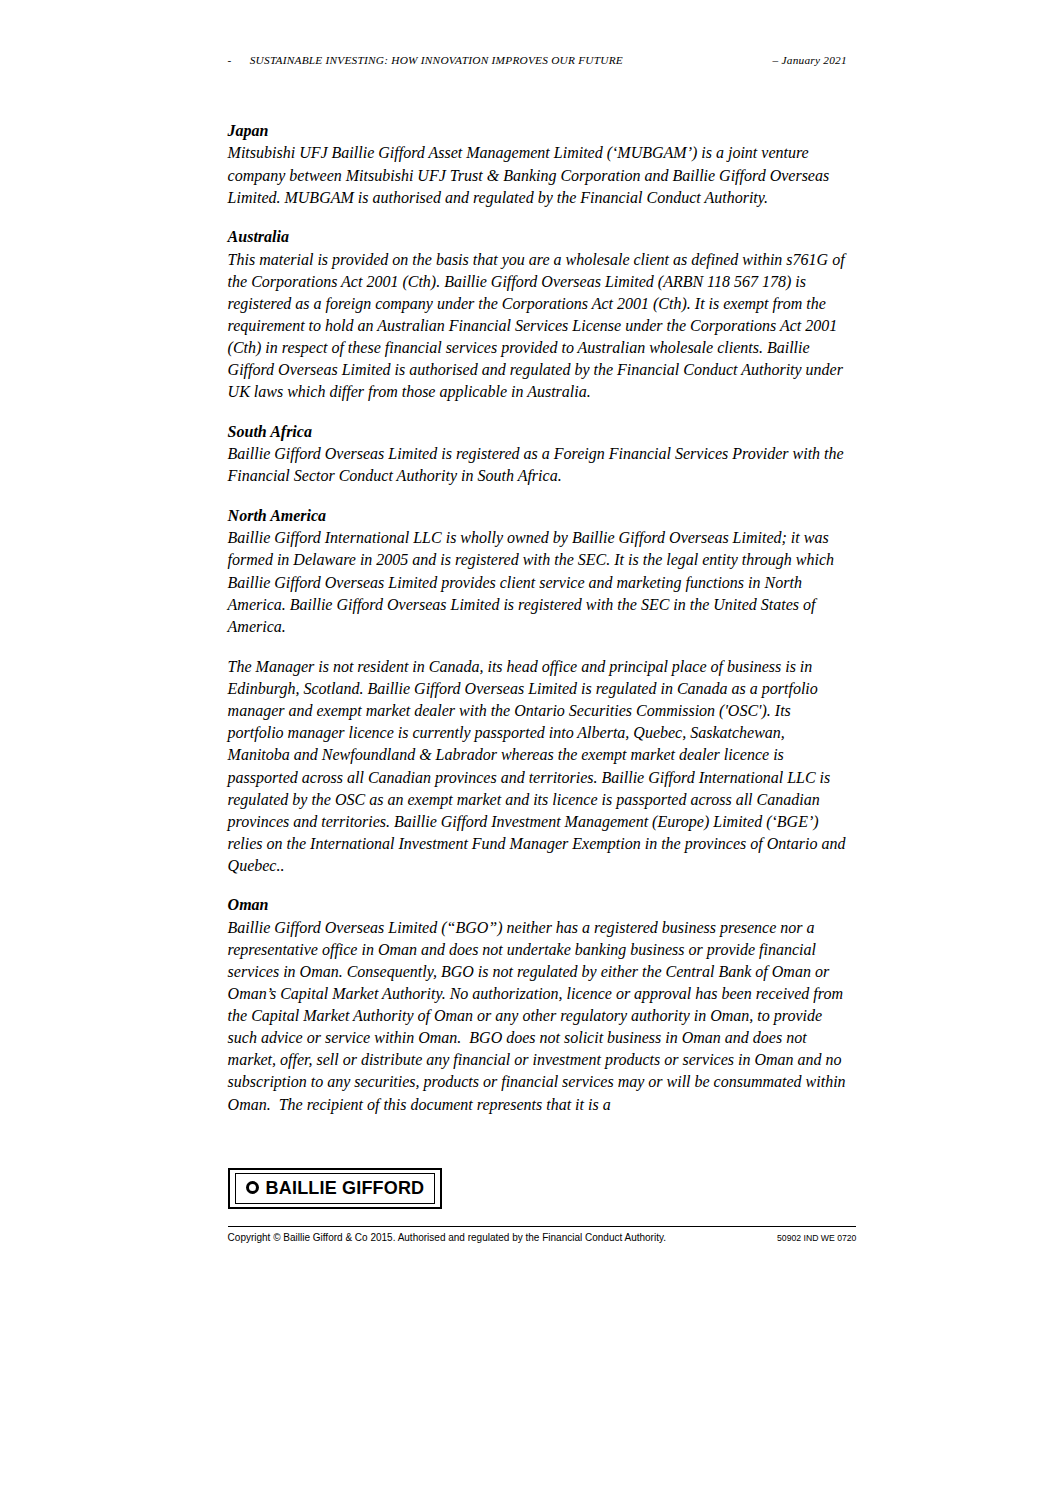-SUSTAINABLE INVESTING: HOW INNOVATION IMPROVES OUR FUTURE
– January 2021
Japan
Mitsubishi UFJ Baillie Gifford Asset Management Limited (‘MUBGAM’) is a joint venture company between Mitsubishi UFJ Trust & Banking Corporation and Baillie Gifford Overseas Limited. MUBGAM is authorised and regulated by the Financial Conduct Authority.
Australia
This material is provided on the basis that you are a wholesale client as defined within s761G of the Corporations Act 2001 (Cth). Baillie Gifford Overseas Limited (ARBN 118 567 178) is registered as a foreign company under the Corporations Act 2001 (Cth). It is exempt from the requirement to hold an Australian Financial Services License under the Corporations Act 2001 (Cth) in respect of these financial services provided to Australian wholesale clients. Baillie Gifford Overseas Limited is authorised and regulated by the Financial Conduct Authority under UK laws which differ from those applicable in Australia.
South Africa
Baillie Gifford Overseas Limited is registered as a Foreign Financial Services Provider with the Financial Sector Conduct Authority in South Africa.
North America
Baillie Gifford International LLC is wholly owned by Baillie Gifford Overseas Limited; it was formed in Delaware in 2005 and is registered with the SEC. It is the legal entity through which Baillie Gifford Overseas Limited provides client service and marketing functions in North America. Baillie Gifford Overseas Limited is registered with the SEC in the United States of America.
The Manager is not resident in Canada, its head office and principal place of business is in Edinburgh, Scotland. Baillie Gifford Overseas Limited is regulated in Canada as a portfolio manager and exempt market dealer with the Ontario Securities Commission ('OSC'). Its portfolio manager licence is currently passported into Alberta, Quebec, Saskatchewan, Manitoba and Newfoundland & Labrador whereas the exempt market dealer licence is passported across all Canadian provinces and territories. Baillie Gifford International LLC is regulated by the OSC as an exempt market and its licence is passported across all Canadian provinces and territories. Baillie Gifford Investment Management (Europe) Limited (‘BGE’) relies on the International Investment Fund Manager Exemption in the provinces of Ontario and Quebec..
Oman
Baillie Gifford Overseas Limited (“BGO”) neither has a registered business presence nor a representative office in Oman and does not undertake banking business or provide financial services in Oman. Consequently, BGO is not regulated by either the Central Bank of Oman or Oman’s Capital Market Authority. No authorization, licence or approval has been received from the Capital Market Authority of Oman or any other regulatory authority in Oman, to provide such advice or service within Oman. BGO does not solicit business in Oman and does not market, offer, sell or distribute any financial or investment products or services in Oman and no subscription to any securities, products or financial services may or will be consummated within Oman. The recipient of this document represents that it is a
BAILLIE GIFFORD
Copyright © Baillie Gifford & Co 2015. Authorised and regulated by the Financial Conduct Authority.
50902 IND WE 0720